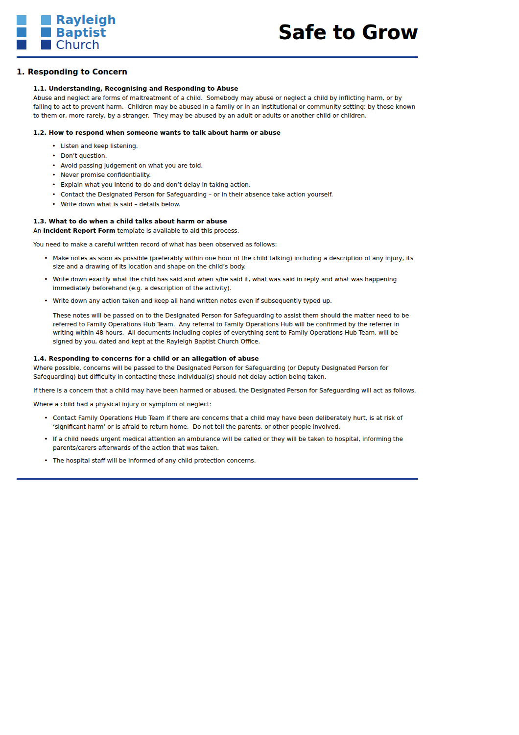Rayleigh
Baptist
Church
Safe to Grow
1. Responding to Concern
1.1. Understanding, Recognising and Responding to Abuse
Abuse and neglect are forms of maltreatment of a child. Somebody may abuse or neglect a child by inflicting harm, or by failing to act to prevent harm. Children may be abused in a family or in an institutional or community setting; by those known to them or, more rarely, by a stranger. They may be abused by an adult or adults or another child or children.
1.2. How to respond when someone wants to talk about harm or abuse
Listen and keep listening.
Don’t question.
Avoid passing judgement on what you are told.
Never promise confidentiality.
Explain what you intend to do and don’t delay in taking action.
Contact the Designated Person for Safeguarding – or in their absence take action yourself.
Write down what is said – details below.
1.3. What to do when a child talks about harm or abuse
An Incident Report Form template is available to aid this process.
You need to make a careful written record of what has been observed as follows:
Make notes as soon as possible (preferably within one hour of the child talking) including a description of any injury, its size and a drawing of its location and shape on the child’s body.
Write down exactly what the child has said and when s/he said it, what was said in reply and what was happening immediately beforehand (e.g. a description of the activity).
Write down any action taken and keep all hand written notes even if subsequently typed up.
These notes will be passed on to the Designated Person for Safeguarding to assist them should the matter need to be referred to Family Operations Hub Team. Any referral to Family Operations Hub will be confirmed by the referrer in writing within 48 hours. All documents including copies of everything sent to Family Operations Hub Team, will be signed by you, dated and kept at the Rayleigh Baptist Church Office.
1.4. Responding to concerns for a child or an allegation of abuse
Where possible, concerns will be passed to the Designated Person for Safeguarding (or Deputy Designated Person for Safeguarding) but difficulty in contacting these individual(s) should not delay action being taken.
If there is a concern that a child may have been harmed or abused, the Designated Person for Safeguarding will act as follows.
Where a child had a physical injury or symptom of neglect:
Contact Family Operations Hub Team if there are concerns that a child may have been deliberately hurt, is at risk of ‘significant harm’ or is afraid to return home. Do not tell the parents, or other people involved.
If a child needs urgent medical attention an ambulance will be called or they will be taken to hospital, informing the parents/carers afterwards of the action that was taken.
The hospital staff will be informed of any child protection concerns.